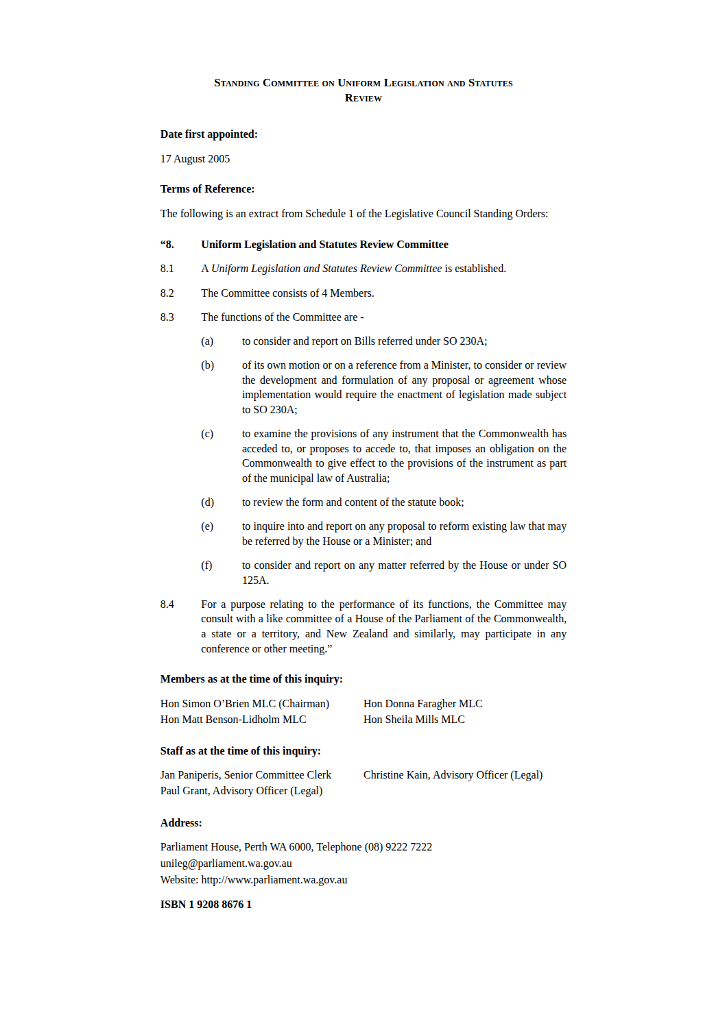Standing Committee on Uniform Legislation and Statutes
Review
Date first appointed:
17 August 2005
Terms of Reference:
The following is an extract from Schedule 1 of the Legislative Council Standing Orders:
“8.
Uniform Legislation and Statutes Review Committee
8.1
A Uniform Legislation and Statutes Review Committee is established.
8.2
The Committee consists of 4 Members.
8.3
The functions of the Committee are -
(a)
to consider and report on Bills referred under SO 230A;
(b)
of its own motion or on a reference from a Minister, to consider or review the development and formulation of any proposal or agreement whose implementation would require the enactment of legislation made subject to SO 230A;
(c)
to examine the provisions of any instrument that the Commonwealth has acceded to, or proposes to accede to, that imposes an obligation on the Commonwealth to give effect to the provisions of the instrument as part of the municipal law of Australia;
(d)
to review the form and content of the statute book;
(e)
to inquire into and report on any proposal to reform existing law that may be referred by the House or a Minister; and
(f)
to consider and report on any matter referred by the House or under SO 125A.
8.4
For a purpose relating to the performance of its functions, the Committee may consult with a like committee of a House of the Parliament of the Commonwealth, a state or a territory, and New Zealand and similarly, may participate in any conference or other meeting.”
Members as at the time of this inquiry:
| Hon Simon O’Brien MLC (Chairman) | Hon Donna Faragher MLC |
| Hon Matt Benson-Lidholm MLC | Hon Sheila Mills MLC |
Staff as at the time of this inquiry:
| Jan Paniperis, Senior Committee Clerk | Christine Kain, Advisory Officer (Legal) |
| Paul Grant, Advisory Officer (Legal) | |
Address:
Parliament House, Perth WA 6000, Telephone (08) 9222 7222
unileg@parliament.wa.gov.au
Website: http://www.parliament.wa.gov.au
ISBN 1 9208 8676 1